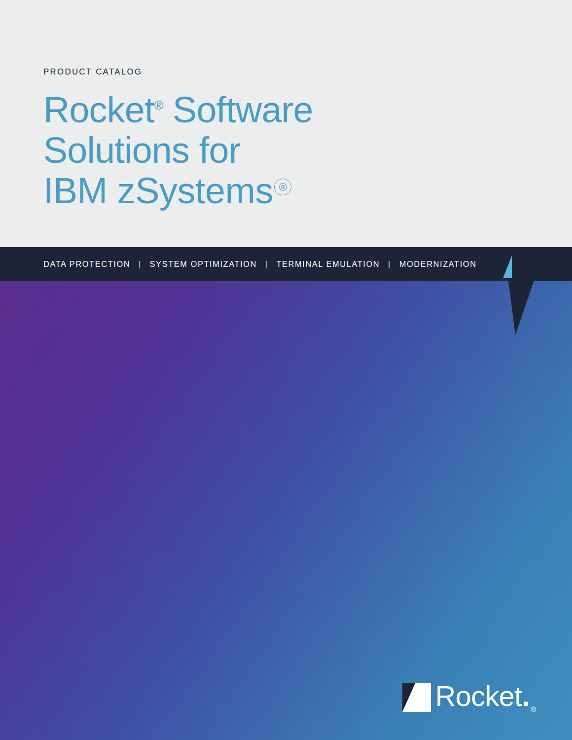Product Catalog
Rocket® Software
Solutions for
IBM zSystems®
Data Protection
System Optimization
Terminal Emulation
Modernization
Rocket.®